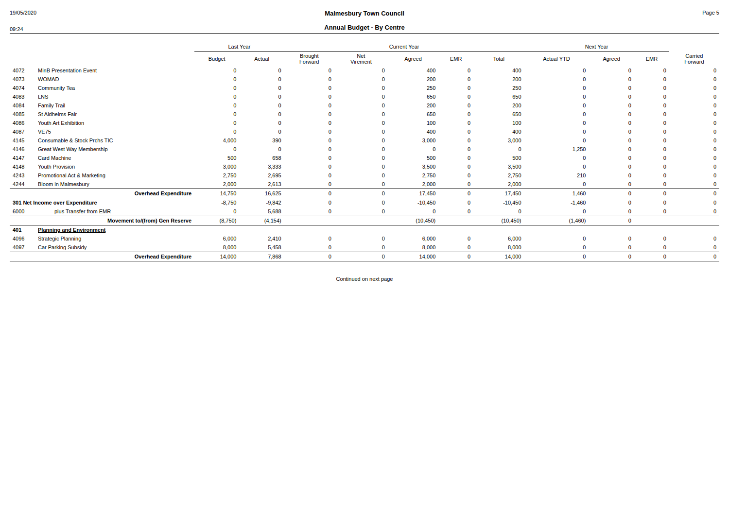19/05/2020
09:24
Page 5
Malmesbury Town Council
Annual Budget - By Centre
| | Last Year | Current Year | Next Year |
| --- | --- | --- | --- |
| | Budget | Actual | Brought Forward | Net Virement | Agreed | EMR | Total | Actual YTD | Agreed | EMR | Carried Forward |
| 4072 | MinB Presentation Event | 0 | 0 | 0 | 0 | 400 | 0 | 400 | 0 | 0 | 0 | 0 |
| 4073 | WOMAD | 0 | 0 | 0 | 0 | 200 | 0 | 200 | 0 | 0 | 0 | 0 |
| 4074 | Community Tea | 0 | 0 | 0 | 0 | 250 | 0 | 250 | 0 | 0 | 0 | 0 |
| 4083 | LNS | 0 | 0 | 0 | 0 | 650 | 0 | 650 | 0 | 0 | 0 | 0 |
| 4084 | Family Trail | 0 | 0 | 0 | 0 | 200 | 0 | 200 | 0 | 0 | 0 | 0 |
| 4085 | St Aldhelms Fair | 0 | 0 | 0 | 0 | 650 | 0 | 650 | 0 | 0 | 0 | 0 |
| 4086 | Youth Art Exhibition | 0 | 0 | 0 | 0 | 100 | 0 | 100 | 0 | 0 | 0 | 0 |
| 4087 | VE75 | 0 | 0 | 0 | 0 | 400 | 0 | 400 | 0 | 0 | 0 | 0 |
| 4145 | Consumable & Stock Prchs TIC | 4,000 | 390 | 0 | 0 | 3,000 | 0 | 3,000 | 0 | 0 | 0 | 0 |
| 4146 | Great West Way Membership | 0 | 0 | 0 | 0 | 0 | 0 | 0 | 1,250 | 0 | 0 | 0 |
| 4147 | Card Machine | 500 | 658 | 0 | 0 | 500 | 0 | 500 | 0 | 0 | 0 | 0 |
| 4148 | Youth Provision | 3,000 | 3,333 | 0 | 0 | 3,500 | 0 | 3,500 | 0 | 0 | 0 | 0 |
| 4243 | Promotional Act & Marketing | 2,750 | 2,695 | 0 | 0 | 2,750 | 0 | 2,750 | 210 | 0 | 0 | 0 |
| 4244 | Bloom in Malmesbury | 2,000 | 2,613 | 0 | 0 | 2,000 | 0 | 2,000 | 0 | 0 | 0 | 0 |
| Overhead Expenditure | 14,750 | 16,625 | 0 | 0 | 17,450 | 0 | 17,450 | 1,460 | 0 | 0 | 0 |
| 301 Net Income over Expenditure | -8,750 | -9,842 | 0 | 0 | -10,450 | 0 | -10,450 | -1,460 | 0 | 0 | 0 |
| 6000 | plus Transfer from EMR | 0 | 5,688 | 0 | 0 | 0 | 0 | 0 | 0 | 0 | 0 | 0 |
| Movement to/(from) Gen Reserve | (8,750) | (4,154) | | | (10,450) | | (10,450) | (1,460) | 0 | | |
| 401 | Planning and Environment | |
| 4096 | Strategic Planning | 6,000 | 2,410 | 0 | 0 | 6,000 | 0 | 6,000 | 0 | 0 | 0 | 0 |
| 4097 | Car Parking Subsidy | 8,000 | 5,458 | 0 | 0 | 8,000 | 0 | 8,000 | 0 | 0 | 0 | 0 |
| Overhead Expenditure | 14,000 | 7,868 | 0 | 0 | 14,000 | 0 | 14,000 | 0 | 0 | 0 | 0 |
Continued on next page